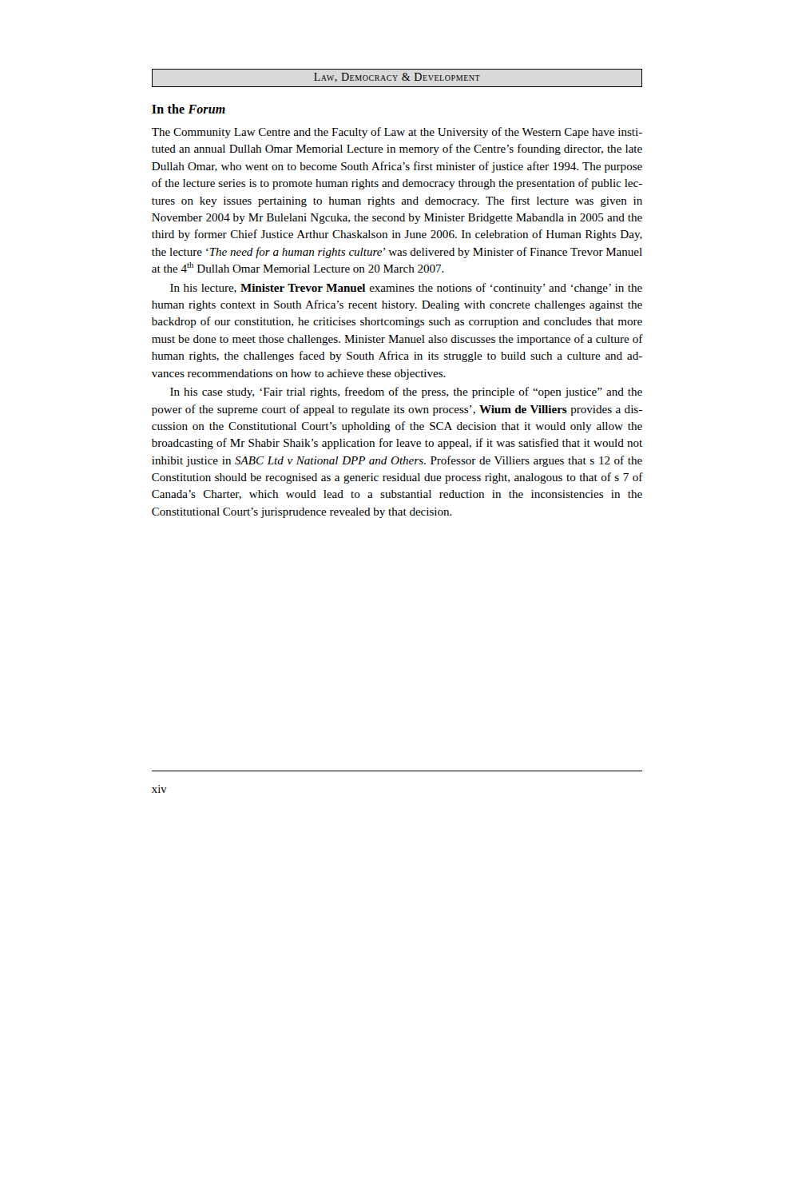Law, Democracy & Development
In the Forum
The Community Law Centre and the Faculty of Law at the University of the Western Cape have instituted an annual Dullah Omar Memorial Lecture in memory of the Centre’s founding director, the late Dullah Omar, who went on to become South Africa’s first minister of justice after 1994. The purpose of the lecture series is to promote human rights and democracy through the presentation of public lectures on key issues pertaining to human rights and democracy. The first lecture was given in November 2004 by Mr Bulelani Ngcuka, the second by Minister Bridgette Mabandla in 2005 and the third by former Chief Justice Arthur Chaskalson in June 2006. In celebration of Human Rights Day, the lecture ‘The need for a human rights culture’ was delivered by Minister of Finance Trevor Manuel at the 4th Dullah Omar Memorial Lecture on 20 March 2007.
In his lecture, Minister Trevor Manuel examines the notions of ‘continuity’ and ‘change’ in the human rights context in South Africa’s recent history. Dealing with concrete challenges against the backdrop of our constitution, he criticises shortcomings such as corruption and concludes that more must be done to meet those challenges. Minister Manuel also discusses the importance of a culture of human rights, the challenges faced by South Africa in its struggle to build such a culture and advances recommendations on how to achieve these objectives.
In his case study, ‘Fair trial rights, freedom of the press, the principle of “open justice” and the power of the supreme court of appeal to regulate its own process’, Wium de Villiers provides a discussion on the Constitutional Court’s upholding of the SCA decision that it would only allow the broadcasting of Mr Shabir Shaik’s application for leave to appeal, if it was satisfied that it would not inhibit justice in SABC Ltd v National DPP and Others. Professor de Villiers argues that s 12 of the Constitution should be recognised as a generic residual due process right, analogous to that of s 7 of Canada’s Charter, which would lead to a substantial reduction in the inconsistencies in the Constitutional Court’s jurisprudence revealed by that decision.
xiv